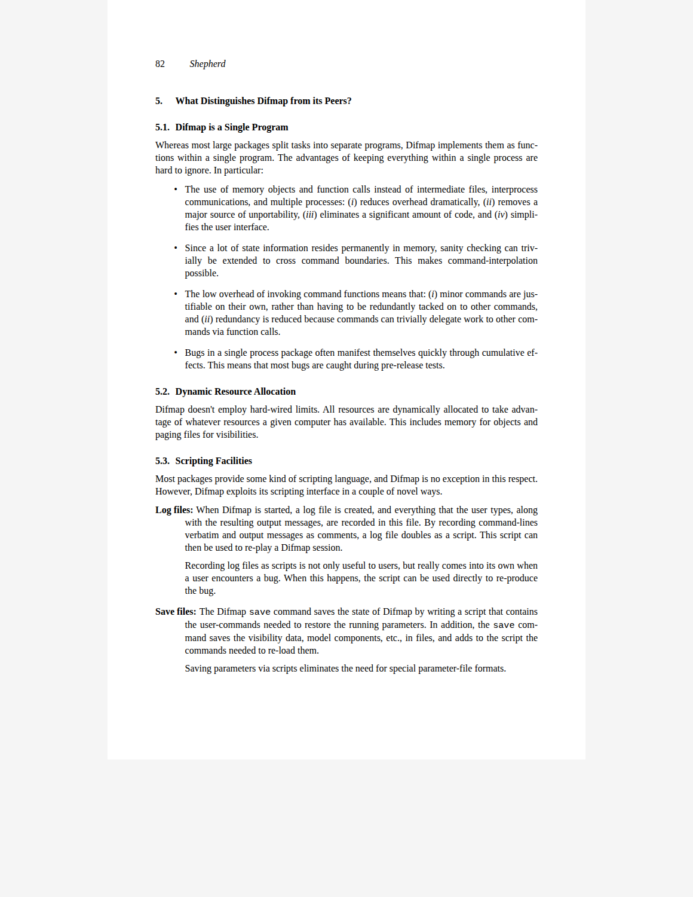82 Shepherd
5. What Distinguishes Difmap from its Peers?
5.1. Difmap is a Single Program
Whereas most large packages split tasks into separate programs, Difmap implements them as functions within a single program. The advantages of keeping everything within a single process are hard to ignore. In particular:
The use of memory objects and function calls instead of intermediate files, interprocess communications, and multiple processes: (i) reduces overhead dramatically, (ii) removes a major source of unportability, (iii) eliminates a significant amount of code, and (iv) simplifies the user interface.
Since a lot of state information resides permanently in memory, sanity checking can trivially be extended to cross command boundaries. This makes command-interpolation possible.
The low overhead of invoking command functions means that: (i) minor commands are justifiable on their own, rather than having to be redundantly tacked on to other commands, and (ii) redundancy is reduced because commands can trivially delegate work to other commands via function calls.
Bugs in a single process package often manifest themselves quickly through cumulative effects. This means that most bugs are caught during pre-release tests.
5.2. Dynamic Resource Allocation
Difmap doesn't employ hard-wired limits. All resources are dynamically allocated to take advantage of whatever resources a given computer has available. This includes memory for objects and paging files for visibilities.
5.3. Scripting Facilities
Most packages provide some kind of scripting language, and Difmap is no exception in this respect. However, Difmap exploits its scripting interface in a couple of novel ways.
Log files:
When Difmap is started, a log file is created, and everything that the user types, along with the resulting output messages, are recorded in this file. By recording command-lines verbatim and output messages as comments, a log file doubles as a script. This script can then be used to re-play a Difmap session.
Recording log files as scripts is not only useful to users, but really comes into its own when a user encounters a bug. When this happens, the script can be used directly to re-produce the bug.
Save files:
The Difmap save command saves the state of Difmap by writing a script that contains the user-commands needed to restore the running parameters. In addition, the save command saves the visibility data, model components, etc., in files, and adds to the script the commands needed to re-load them.
Saving parameters via scripts eliminates the need for special parameter-file formats.